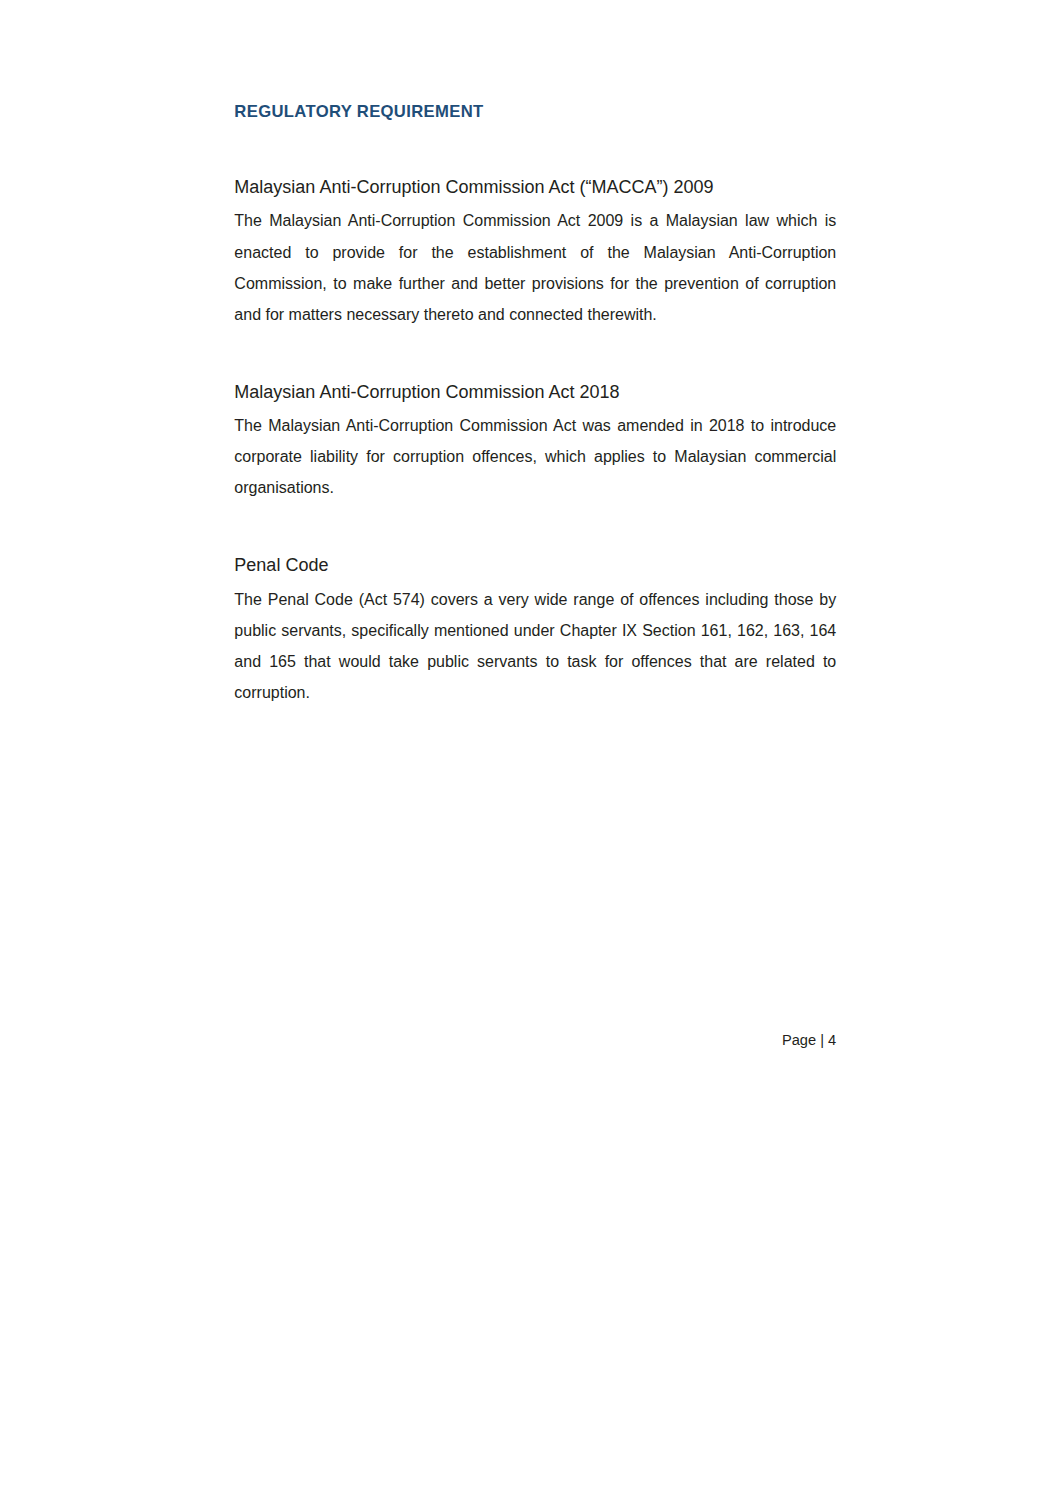REGULATORY REQUIREMENT
Malaysian Anti-Corruption Commission Act (“MACCA”) 2009
The Malaysian Anti-Corruption Commission Act 2009 is a Malaysian law which is enacted to provide for the establishment of the Malaysian Anti-Corruption Commission, to make further and better provisions for the prevention of corruption and for matters necessary thereto and connected therewith.
Malaysian Anti-Corruption Commission Act 2018
The Malaysian Anti-Corruption Commission Act was amended in 2018 to introduce corporate liability for corruption offences, which applies to Malaysian commercial organisations.
Penal Code
The Penal Code (Act 574) covers a very wide range of offences including those by public servants, specifically mentioned under Chapter IX Section 161, 162, 163, 164 and 165 that would take public servants to task for offences that are related to corruption.
Page | 4